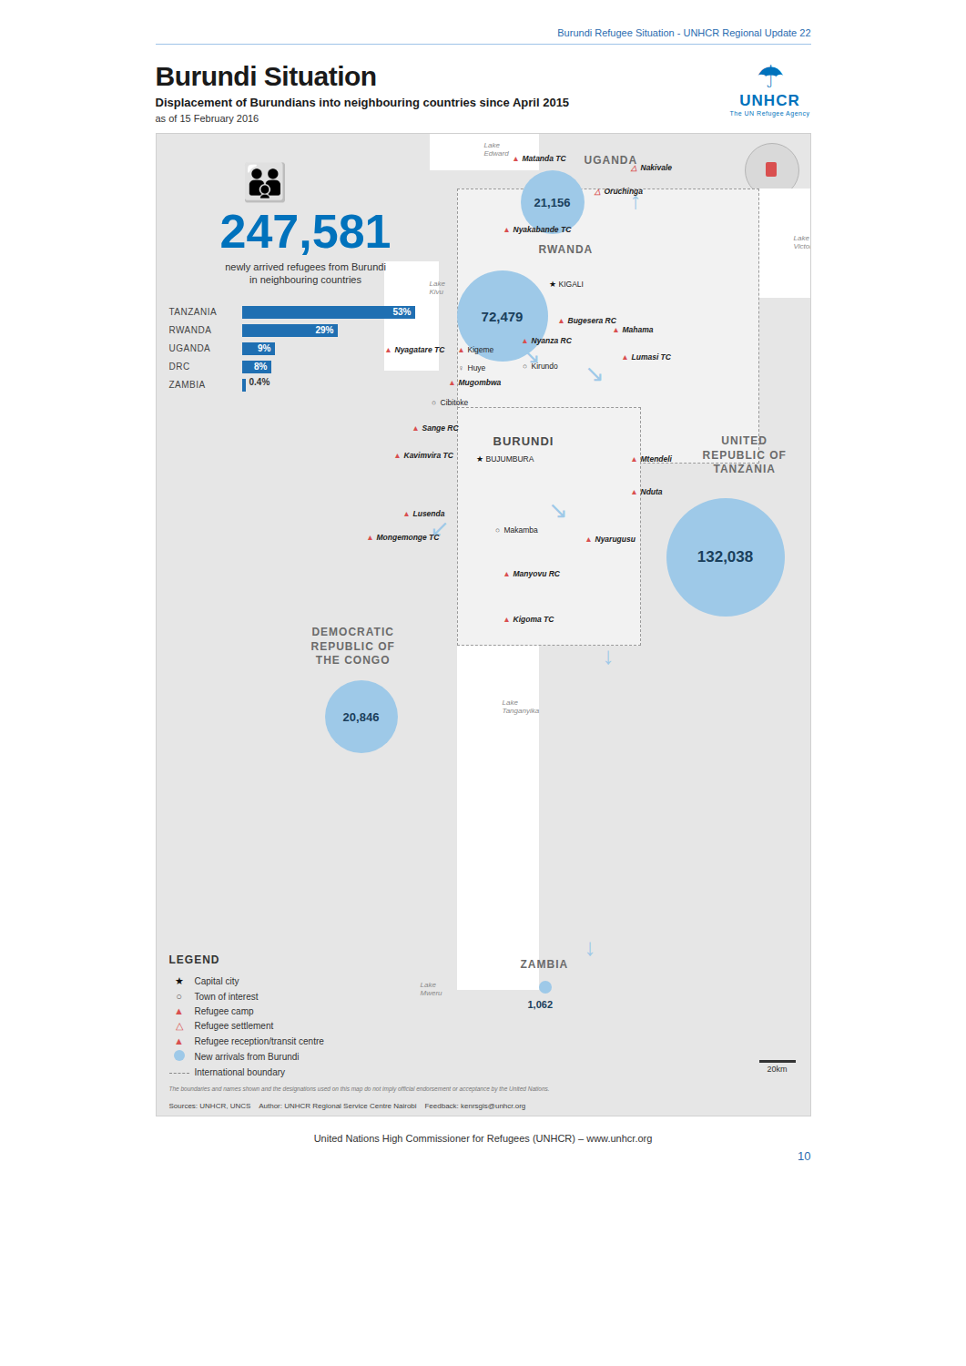Burundi Refugee Situation - UNHCR Regional Update 22
☂
UNHCR
The UN Refugee Agency
Burundi Situation
Displacement of Burundians into neighbouring countries since April 2015
as of 15 February 2016
Lake
Edward
Lake
Victoria
Lake
Kivu
Lake
Tanganyika
Lake
Mweru
👪
247,581
newly arrived refugees from Burundi
in neighbouring countries
| TANZANIA | 53% |
| RWANDA | 29% |
| UGANDA | 9% |
| DRC | 8% |
| ZAMBIA | 0.4% 0.4% |
21,156
72,479
132,038
20,846
1,062
UGANDA
RWANDA
BURUNDI
UNITED
REPUBLIC OF
TANZANIA
DEMOCRATIC
REPUBLIC OF
THE CONGO
ZAMBIA
↑
↘
↘
↘
↙
↓
↓
▲Matanda TC
△Nakivale
△Oruchinga
▲Nyakabande TC
★KIGALI
▲Bugesera RC
▲Mahama
▲Nyanza RC
▲Nyagatare TC
▲Kigeme
▲Lumasi TC
○Kirundo
♀Huye
▲Mugombwa
○Cibitoke
▲Sange RC
▲Kavimvira TC
★BUJUMBURA
▲Mtendeli
▲Nduta
▲Lusenda
○Makamba
▲Mongemonge TC
▲Nyarugusu
▲Manyovu RC
▲Kigoma TC
LEGEND
| ★ | Capital city |
| ○ | Town of interest |
| ▲ | Refugee camp |
| △ | Refugee settlement |
| ▲ | Refugee reception/transit centre |
| | New arrivals from Burundi |
| | International boundary |
20km
The boundaries and names shown and the designations used on this map do not imply official endorsement or acceptance by the United Nations.
Sources: UNHCR, UNCS Author: UNHCR Regional Service Centre Nairobi Feedback: kenrsgis@unhcr.org
United Nations High Commissioner for Refugees (UNHCR) – www.unhcr.org
10